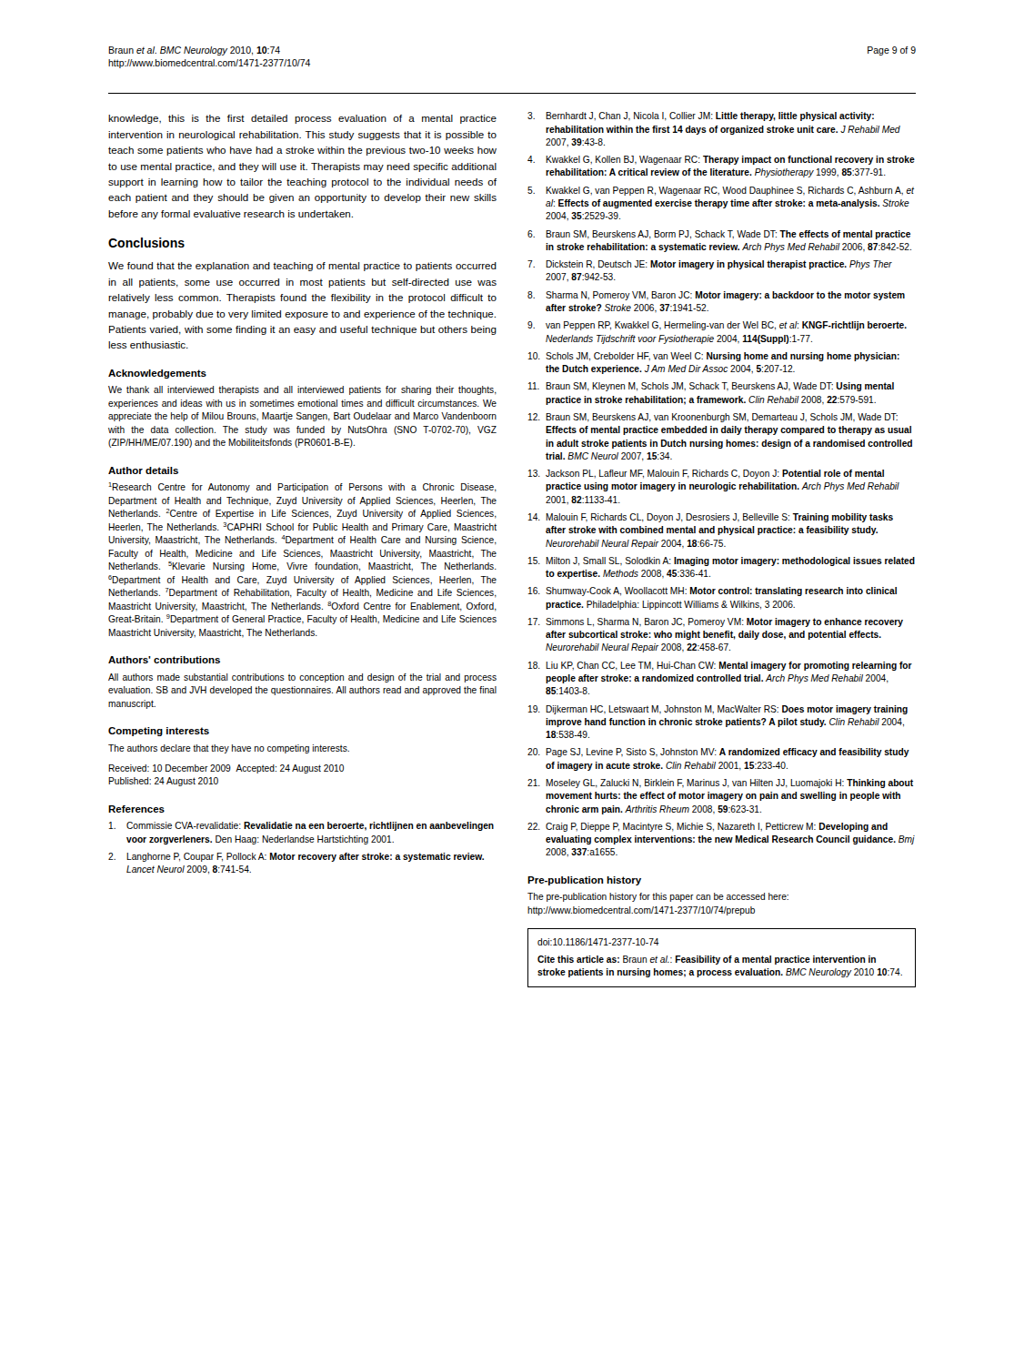Braun et al. BMC Neurology 2010, 10:74
http://www.biomedcentral.com/1471-2377/10/74
Page 9 of 9
knowledge, this is the first detailed process evaluation of a mental practice intervention in neurological rehabilitation. This study suggests that it is possible to teach some patients who have had a stroke within the previous two-10 weeks how to use mental practice, and they will use it. Therapists may need specific additional support in learning how to tailor the teaching protocol to the individual needs of each patient and they should be given an opportunity to develop their new skills before any formal evaluative research is undertaken.
Conclusions
We found that the explanation and teaching of mental practice to patients occurred in all patients, some use occurred in most patients but self-directed use was relatively less common. Therapists found the flexibility in the protocol difficult to manage, probably due to very limited exposure to and experience of the technique. Patients varied, with some finding it an easy and useful technique but others being less enthusiastic.
Acknowledgements
We thank all interviewed therapists and all interviewed patients for sharing their thoughts, experiences and ideas with us in sometimes emotional times and difficult circumstances. We appreciate the help of Milou Brouns, Maartje Sangen, Bart Oudelaar and Marco Vandenboorn with the data collection. The study was funded by NutsOhra (SNO T-0702-70), VGZ (ZIP/HH/ME/07.190) and the Mobiliteitsfonds (PR0601-B-E).
Author details
1Research Centre for Autonomy and Participation of Persons with a Chronic Disease, Department of Health and Technique, Zuyd University of Applied Sciences, Heerlen, The Netherlands. 2Centre of Expertise in Life Sciences, Zuyd University of Applied Sciences, Heerlen, The Netherlands. 3CAPHRI School for Public Health and Primary Care, Maastricht University, Maastricht, The Netherlands. 4Department of Health Care and Nursing Science, Faculty of Health, Medicine and Life Sciences, Maastricht University, Maastricht, The Netherlands. 5Klevarie Nursing Home, Vivre foundation, Maastricht, The Netherlands. 6Department of Health and Care, Zuyd University of Applied Sciences, Heerlen, The Netherlands. 7Department of Rehabilitation, Faculty of Health, Medicine and Life Sciences, Maastricht University, Maastricht, The Netherlands. 8Oxford Centre for Enablement, Oxford, Great-Britain. 9Department of General Practice, Faculty of Health, Medicine and Life Sciences Maastricht University, Maastricht, The Netherlands.
Authors' contributions
All authors made substantial contributions to conception and design of the trial and process evaluation. SB and JVH developed the questionnaires. All authors read and approved the final manuscript.
Competing interests
The authors declare that they have no competing interests.
Received: 10 December 2009 Accepted: 24 August 2010
Published: 24 August 2010
References
Commissie CVA-revalidatie: Revalidatie na een beroerte, richtlijnen en aanbevelingen voor zorgverleners. Den Haag: Nederlandse Hartstichting 2001.
Langhorne P, Coupar F, Pollock A: Motor recovery after stroke: a systematic review. Lancet Neurol 2009, 8:741-54.
Bernhardt J, Chan J, Nicola I, Collier JM: Little therapy, little physical activity: rehabilitation within the first 14 days of organized stroke unit care. J Rehabil Med 2007, 39:43-8.
Kwakkel G, Kollen BJ, Wagenaar RC: Therapy impact on functional recovery in stroke rehabilitation: A critical review of the literature. Physiotherapy 1999, 85:377-91.
Kwakkel G, van Peppen R, Wagenaar RC, Wood Dauphinee S, Richards C, Ashburn A, et al: Effects of augmented exercise therapy time after stroke: a meta-analysis. Stroke 2004, 35:2529-39.
Braun SM, Beurskens AJ, Borm PJ, Schack T, Wade DT: The effects of mental practice in stroke rehabilitation: a systematic review. Arch Phys Med Rehabil 2006, 87:842-52.
Dickstein R, Deutsch JE: Motor imagery in physical therapist practice. Phys Ther 2007, 87:942-53.
Sharma N, Pomeroy VM, Baron JC: Motor imagery: a backdoor to the motor system after stroke? Stroke 2006, 37:1941-52.
van Peppen RP, Kwakkel G, Hermeling-van der Wel BC, et al: KNGF-richtlijn beroerte. Nederlands Tijdschrift voor Fysiotherapie 2004, 114(Suppl):1-77.
Schols JM, Crebolder HF, van Weel C: Nursing home and nursing home physician: the Dutch experience. J Am Med Dir Assoc 2004, 5:207-12.
Braun SM, Kleynen M, Schols JM, Schack T, Beurskens AJ, Wade DT: Using mental practice in stroke rehabilitation; a framework. Clin Rehabil 2008, 22:579-591.
Braun SM, Beurskens AJ, van Kroonenburgh SM, Demarteau J, Schols JM, Wade DT: Effects of mental practice embedded in daily therapy compared to therapy as usual in adult stroke patients in Dutch nursing homes: design of a randomised controlled trial. BMC Neurol 2007, 15:34.
Jackson PL, Lafleur MF, Malouin F, Richards C, Doyon J: Potential role of mental practice using motor imagery in neurologic rehabilitation. Arch Phys Med Rehabil 2001, 82:1133-41.
Malouin F, Richards CL, Doyon J, Desrosiers J, Belleville S: Training mobility tasks after stroke with combined mental and physical practice: a feasibility study. Neurorehabil Neural Repair 2004, 18:66-75.
Milton J, Small SL, Solodkin A: Imaging motor imagery: methodological issues related to expertise. Methods 2008, 45:336-41.
Shumway-Cook A, Woollacott MH: Motor control: translating research into clinical practice. Philadelphia: Lippincott Williams & Wilkins, 3 2006.
Simmons L, Sharma N, Baron JC, Pomeroy VM: Motor imagery to enhance recovery after subcortical stroke: who might benefit, daily dose, and potential effects. Neurorehabil Neural Repair 2008, 22:458-67.
Liu KP, Chan CC, Lee TM, Hui-Chan CW: Mental imagery for promoting relearning for people after stroke: a randomized controlled trial. Arch Phys Med Rehabil 2004, 85:1403-8.
Dijkerman HC, Letswaart M, Johnston M, MacWalter RS: Does motor imagery training improve hand function in chronic stroke patients? A pilot study. Clin Rehabil 2004, 18:538-49.
Page SJ, Levine P, Sisto S, Johnston MV: A randomized efficacy and feasibility study of imagery in acute stroke. Clin Rehabil 2001, 15:233-40.
Moseley GL, Zalucki N, Birklein F, Marinus J, van Hilten JJ, Luomajoki H: Thinking about movement hurts: the effect of motor imagery on pain and swelling in people with chronic arm pain. Arthritis Rheum 2008, 59:623-31.
Craig P, Dieppe P, Macintyre S, Michie S, Nazareth I, Petticrew M: Developing and evaluating complex interventions: the new Medical Research Council guidance. Bmj 2008, 337:a1655.
Pre-publication history
The pre-publication history for this paper can be accessed here:
http://www.biomedcentral.com/1471-2377/10/74/prepub
doi:10.1186/1471-2377-10-74
Cite this article as: Braun et al.: Feasibility of a mental practice intervention in stroke patients in nursing homes; a process evaluation. BMC Neurology 2010 10:74.